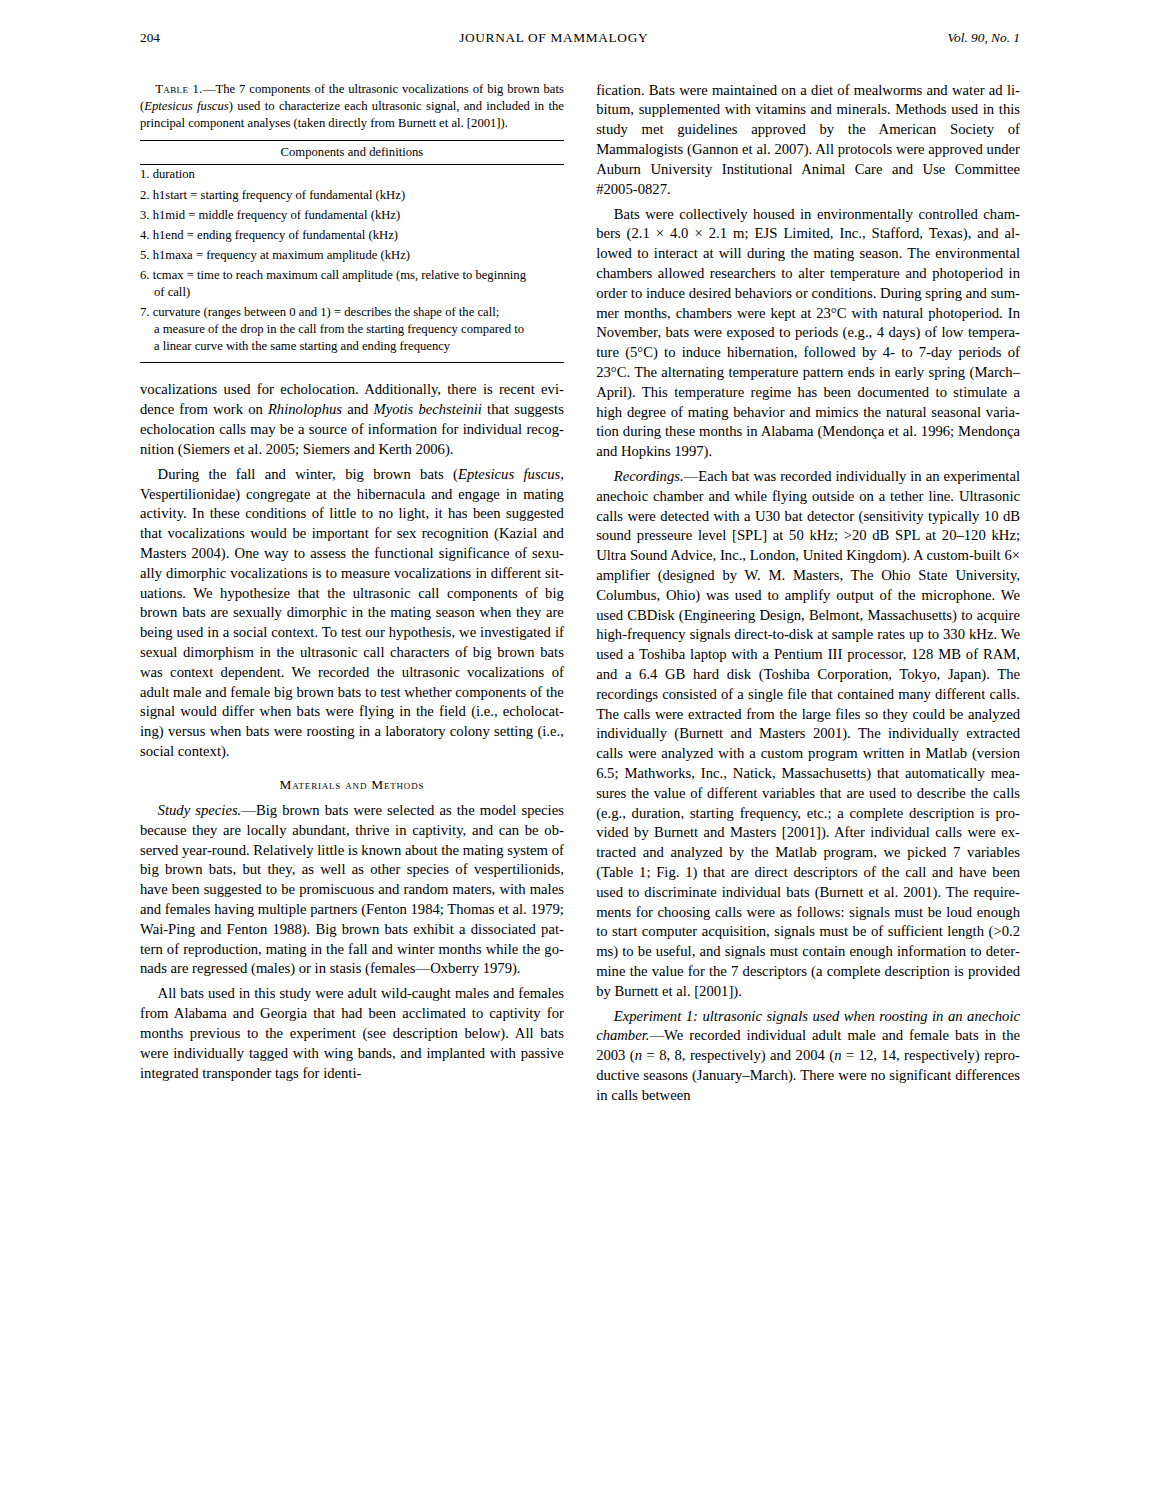204 JOURNAL OF MAMMALOGY Vol. 90, No. 1
Table 1.—The 7 components of the ultrasonic vocalizations of big brown bats (Eptesicus fuscus) used to characterize each ultrasonic signal, and included in the principal component analyses (taken directly from Burnett et al. [2001]).
| Components and definitions |
| --- |
| 1. duration |
| 2. h1start = starting frequency of fundamental (kHz) |
| 3. h1mid = middle frequency of fundamental (kHz) |
| 4. h1end = ending frequency of fundamental (kHz) |
| 5. h1maxa = frequency at maximum amplitude (kHz) |
| 6. tcmax = time to reach maximum call amplitude (ms, relative to beginning of call) |
| 7. curvature (ranges between 0 and 1) = describes the shape of the call; a measure of the drop in the call from the starting frequency compared to a linear curve with the same starting and ending frequency |
vocalizations used for echolocation. Additionally, there is recent evidence from work on Rhinolophus and Myotis bechsteinii that suggests echolocation calls may be a source of information for individual recognition (Siemers et al. 2005; Siemers and Kerth 2006).
During the fall and winter, big brown bats (Eptesicus fuscus, Vespertilionidae) congregate at the hibernacula and engage in mating activity. In these conditions of little to no light, it has been suggested that vocalizations would be important for sex recognition (Kazial and Masters 2004). One way to assess the functional significance of sexually dimorphic vocalizations is to measure vocalizations in different situations. We hypothesize that the ultrasonic call components of big brown bats are sexually dimorphic in the mating season when they are being used in a social context. To test our hypothesis, we investigated if sexual dimorphism in the ultrasonic call characters of big brown bats was context dependent. We recorded the ultrasonic vocalizations of adult male and female big brown bats to test whether components of the signal would differ when bats were flying in the field (i.e., echolocating) versus when bats were roosting in a laboratory colony setting (i.e., social context).
Materials and Methods
Study species.—Big brown bats were selected as the model species because they are locally abundant, thrive in captivity, and can be observed year-round. Relatively little is known about the mating system of big brown bats, but they, as well as other species of vespertilionids, have been suggested to be promiscuous and random maters, with males and females having multiple partners (Fenton 1984; Thomas et al. 1979; Wai-Ping and Fenton 1988). Big brown bats exhibit a dissociated pattern of reproduction, mating in the fall and winter months while the gonads are regressed (males) or in stasis (females—Oxberry 1979).
All bats used in this study were adult wild-caught males and females from Alabama and Georgia that had been acclimated to captivity for months previous to the experiment (see description below). All bats were individually tagged with wing bands, and implanted with passive integrated transponder tags for identi-
fication. Bats were maintained on a diet of mealworms and water ad libitum, supplemented with vitamins and minerals. Methods used in this study met guidelines approved by the American Society of Mammalogists (Gannon et al. 2007). All protocols were approved under Auburn University Institutional Animal Care and Use Committee #2005-0827.
Bats were collectively housed in environmentally controlled chambers (2.1 × 4.0 × 2.1 m; EJS Limited, Inc., Stafford, Texas), and allowed to interact at will during the mating season. The environmental chambers allowed researchers to alter temperature and photoperiod in order to induce desired behaviors or conditions. During spring and summer months, chambers were kept at 23°C with natural photoperiod. In November, bats were exposed to periods (e.g., 4 days) of low temperature (5°C) to induce hibernation, followed by 4- to 7-day periods of 23°C. The alternating temperature pattern ends in early spring (March–April). This temperature regime has been documented to stimulate a high degree of mating behavior and mimics the natural seasonal variation during these months in Alabama (Mendonça et al. 1996; Mendonça and Hopkins 1997).
Recordings.—Each bat was recorded individually in an experimental anechoic chamber and while flying outside on a tether line. Ultrasonic calls were detected with a U30 bat detector (sensitivity typically 10 dB sound presseure level [SPL] at 50 kHz; >20 dB SPL at 20–120 kHz; Ultra Sound Advice, Inc., London, United Kingdom). A custom-built 6× amplifier (designed by W. M. Masters, The Ohio State University, Columbus, Ohio) was used to amplify output of the microphone. We used CBDisk (Engineering Design, Belmont, Massachusetts) to acquire high-frequency signals direct-to-disk at sample rates up to 330 kHz. We used a Toshiba laptop with a Pentium III processor, 128 MB of RAM, and a 6.4 GB hard disk (Toshiba Corporation, Tokyo, Japan). The recordings consisted of a single file that contained many different calls. The calls were extracted from the large files so they could be analyzed individually (Burnett and Masters 2001). The individually extracted calls were analyzed with a custom program written in Matlab (version 6.5; Mathworks, Inc., Natick, Massachusetts) that automatically measures the value of different variables that are used to describe the calls (e.g., duration, starting frequency, etc.; a complete description is provided by Burnett and Masters [2001]). After individual calls were extracted and analyzed by the Matlab program, we picked 7 variables (Table 1; Fig. 1) that are direct descriptors of the call and have been used to discriminate individual bats (Burnett et al. 2001). The requirements for choosing calls were as follows: signals must be loud enough to start computer acquisition, signals must be of sufficient length (>0.2 ms) to be useful, and signals must contain enough information to determine the value for the 7 descriptors (a complete description is provided by Burnett et al. [2001]).
Experiment 1: ultrasonic signals used when roosting in an anechoic chamber.—We recorded individual adult male and female bats in the 2003 (n = 8, 8, respectively) and 2004 (n = 12, 14, respectively) reproductive seasons (January–March). There were no significant differences in calls between